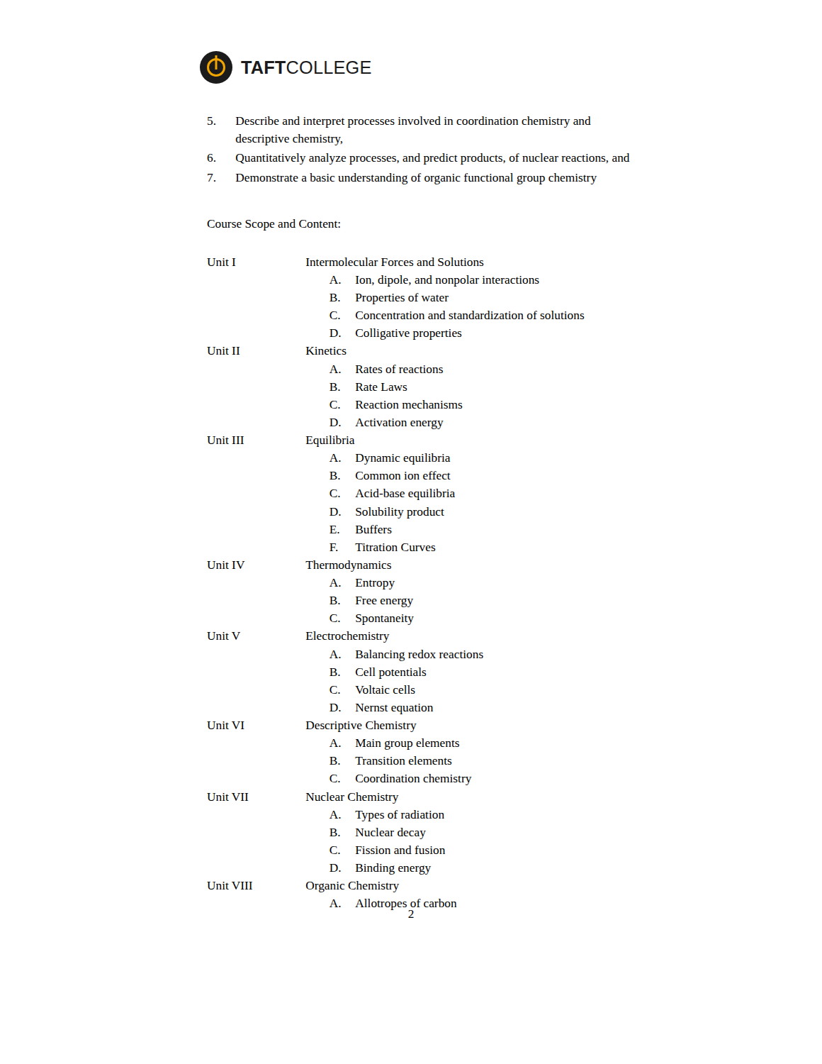TAFTCOLLEGE
5. Describe and interpret processes involved in coordination chemistry and descriptive chemistry,
6. Quantitatively analyze processes, and predict products, of nuclear reactions, and
7. Demonstrate a basic understanding of organic functional group chemistry
Course Scope and Content:
| Unit I | Intermolecular Forces and Solutions A. Ion, dipole, and nonpolar interactions B. Properties of water C. Concentration and standardization of solutions D. Colligative properties |
| Unit II | Kinetics A. Rates of reactions B. Rate Laws C. Reaction mechanisms D. Activation energy |
| Unit III | Equilibria A. Dynamic equilibria B. Common ion effect C. Acid-base equilibria D. Solubility product E. Buffers F. Titration Curves |
| Unit IV | Thermodynamics A. Entropy B. Free energy C. Spontaneity |
| Unit V | Electrochemistry A. Balancing redox reactions B. Cell potentials C. Voltaic cells D. Nernst equation |
| Unit VI | Descriptive Chemistry A. Main group elements B. Transition elements C. Coordination chemistry |
| Unit VII | Nuclear Chemistry A. Types of radiation B. Nuclear decay C. Fission and fusion D. Binding energy |
| Unit VIII | Organic Chemistry A. Allotropes of carbon |
2